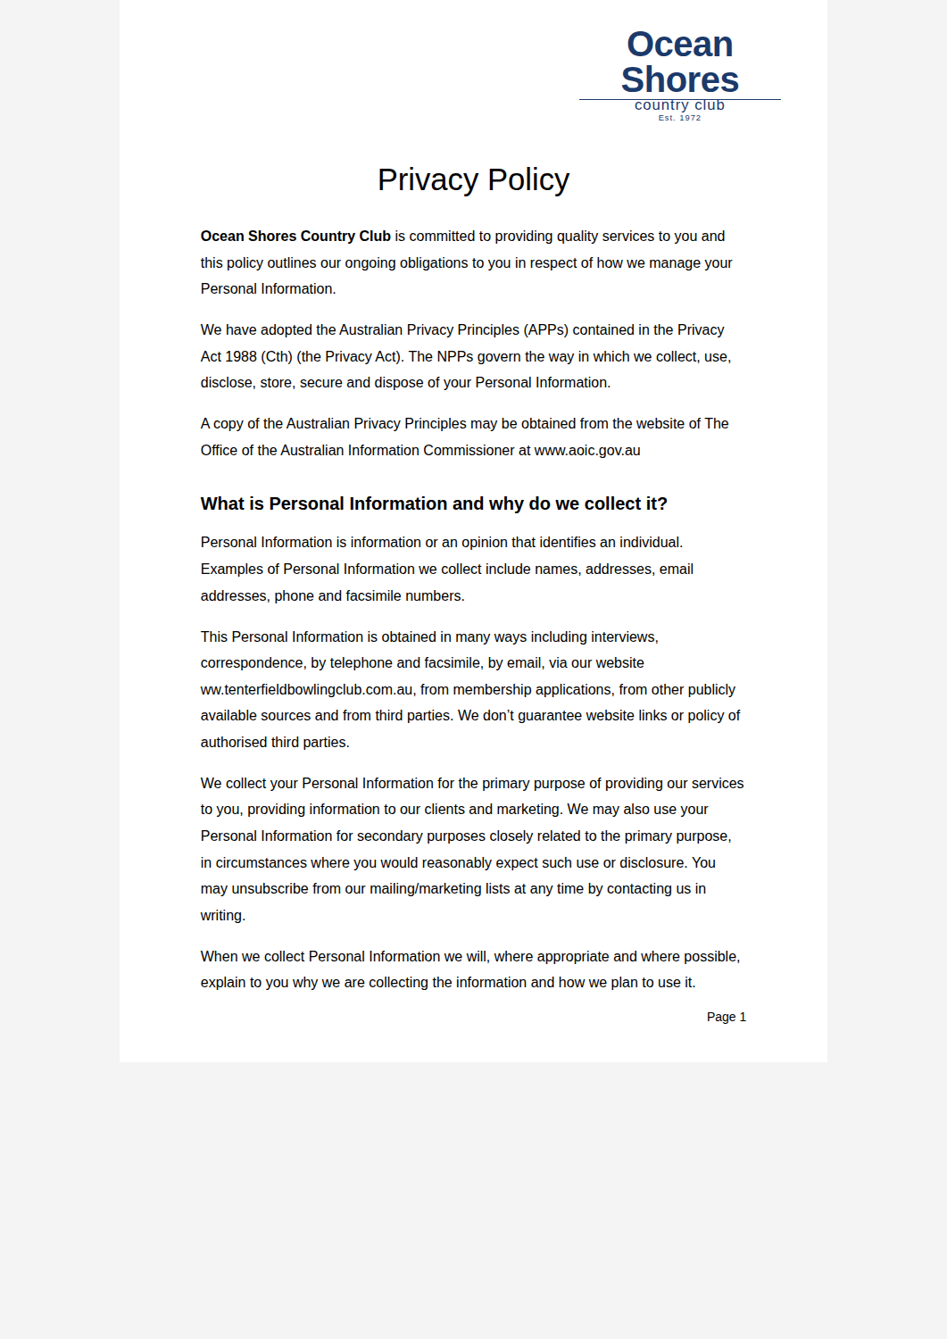Ocean Shores
country club
Est. 1972
Privacy Policy
Ocean Shores Country Club is committed to providing quality services to you and this policy outlines our ongoing obligations to you in respect of how we manage your Personal Information.
We have adopted the Australian Privacy Principles (APPs) contained in the Privacy Act 1988 (Cth) (the Privacy Act). The NPPs govern the way in which we collect, use, disclose, store, secure and dispose of your Personal Information.
A copy of the Australian Privacy Principles may be obtained from the website of The Office of the Australian Information Commissioner at www.aoic.gov.au
What is Personal Information and why do we collect it?
Personal Information is information or an opinion that identifies an individual. Examples of Personal Information we collect include names, addresses, email addresses, phone and facsimile numbers.
This Personal Information is obtained in many ways including interviews, correspondence, by telephone and facsimile, by email, via our website ww.tenterfieldbowlingclub.com.au, from membership applications, from other publicly available sources and from third parties. We don’t guarantee website links or policy of authorised third parties.
We collect your Personal Information for the primary purpose of providing our services to you, providing information to our clients and marketing. We may also use your Personal Information for secondary purposes closely related to the primary purpose, in circumstances where you would reasonably expect such use or disclosure. You may unsubscribe from our mailing/marketing lists at any time by contacting us in writing.
When we collect Personal Information we will, where appropriate and where possible, explain to you why we are collecting the information and how we plan to use it.
Page 1